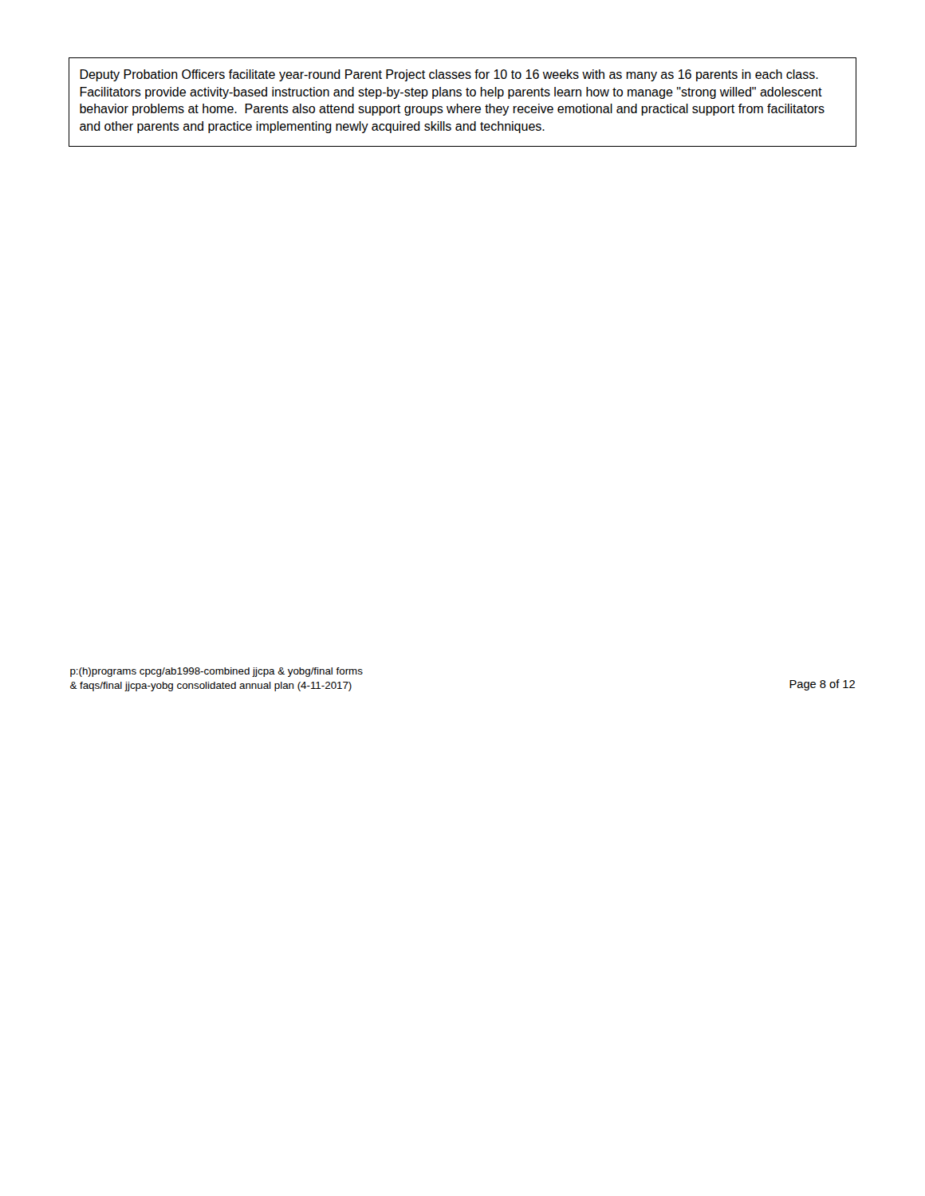Deputy Probation Officers facilitate year-round Parent Project classes for 10 to 16 weeks with as many as 16 parents in each class. Facilitators provide activity-based instruction and step-by-step plans to help parents learn how to manage "strong willed" adolescent behavior problems at home. Parents also attend support groups where they receive emotional and practical support from facilitators and other parents and practice implementing newly acquired skills and techniques.
| p:(h)programs cpcg/ab1998-combined jjcpa & yobg/final forms & faqs/final jjcpa-yobg consolidated annual plan (4-11-2017) | Page 8 of 12 |